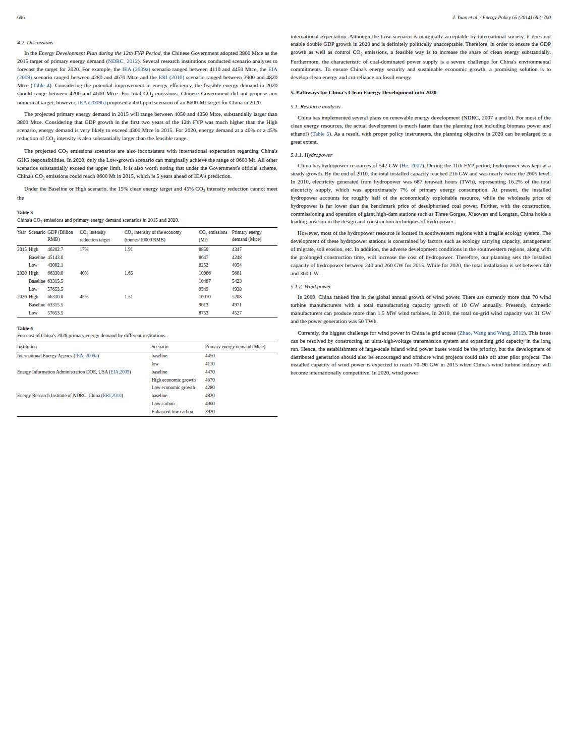696
J. Yuan et al. / Energy Policy 65 (2014) 692–700
4.2. Discussions
In the Energy Development Plan during the 12th FYP Period, the Chinese Government adopted 3800 Mtce as the 2015 target of primary energy demand (NDRC, 2012). Several research institutions conducted scenario analyses to forecast the target for 2020. For example, the IEA (2009a) scenario ranged between 4110 and 4450 Mtce, the EIA (2009) scenario ranged between 4280 and 4670 Mtce and the ERI (2010) scenario ranged between 3900 and 4820 Mtce (Table 4). Considering the potential improvement in energy efficiency, the feasible energy demand in 2020 should range between 4200 and 4600 Mtce. For total CO2 emissions, Chinese Government did not propose any numerical target; however, IEA (2009b) proposed a 450-ppm scenario of an 8600-Mt target for China in 2020.
The projected primary energy demand in 2015 will range between 4050 and 4350 Mtce, substantially larger than 3800 Mtce. Considering that GDP growth in the first two years of the 12th FYP was much higher than the High scenario, energy demand is very likely to exceed 4300 Mtce in 2015. For 2020, energy demand at a 40% or a 45% reduction of CO2 intensity is also substantially larger than the feasible range.
The projected CO2 emissions scenarios are also inconsistent with international expectation regarding China's GHG responsibilities. In 2020, only the Low-growth scenario can marginally achieve the range of 8600 Mt. All other scenarios substantially exceed the upper limit. It is also worth noting that under the Government's official scheme, China's CO2 emissions could reach 8600 Mt in 2015, which is 5 years ahead of IEA's prediction.
Under the Baseline or High scenario, the 15% clean energy target and 45% CO2 intensity reduction cannot meet the
Table 3 China's CO2 emissions and primary energy demand scenarios in 2015 and 2020.
| Year | Scenario | GDP (Billion RMB) | CO 2 intensity reduction target | CO 2 intensity of the economy (tonnes/10000 RMB) | CO 2 emissions (Mt) | Primary energy demand (Mtce) |
| --- | --- | --- | --- | --- | --- | --- |
| 2015 | High | 46202.7 | 17% | 1.91 | 8850 | 4347 |
| | Baseline | 45143.0 | | | 8647 | 4248 |
| | Low | 43082.1 | | | 8252 | 4054 |
| 2020 | High | 66330.0 | 40% | 1.65 | 10986 | 5681 |
| | Baseline | 63315.5 | | | 10487 | 5423 |
| | Low | 57653.5 | | | 9549 | 4938 |
| 2020 | High | 66330.0 | 45% | 1.51 | 10070 | 5208 |
| | Baseline | 63315.5 | | | 9613 | 4971 |
| | Low | 57653.5 | | | 8753 | 4527 |
Table 4 Forecast of China's 2020 primary energy demand by different institutions.
| Institution | Scenario | Primary energy demand (Mtce) |
| --- | --- | --- |
| International Energy Agency ( IEA, 2009a ) | baseline | 4450 |
| | low | 4110 |
| Energy Information Administration DOE, USA ( EIA,2009 ) | baseline | 4470 |
| | High economic growth | 4670 |
| | Low economic growth | 4280 |
| Energy Research Institute of NDRC, China ( ERI,2010 ) | baseline | 4820 |
| | Low carbon | 4000 |
| | Enhanced low carbon | 3920 |
international expectation. Although the Low scenario is marginally acceptable by international society, it does not enable double GDP growth in 2020 and is definitely politically unacceptable. Therefore, in order to ensure the GDP growth as well as control CO2 emissions, a feasible way is to increase the share of clean energy substantially. Furthermore, the characteristic of coal-dominated power supply is a severe challenge for China's environmental commitments. To ensure China's energy security and sustainable economic growth, a promising solution is to develop clean energy and cut reliance on fossil energy.
5. Pathways for China's Clean Energy Development into 2020
5.1. Resource analysis
China has implemented several plans on renewable energy development (NDRC, 2007 a and b). For most of the clean energy resources, the actual development is much faster than the planning (not including biomass power and ethanol) (Table 5). As a result, with proper policy instruments, the planning objective in 2020 can be enlarged to a great extent.
5.1.1. Hydropower
China has hydropower resources of 542 GW (He, 2007). During the 11th FYP period, hydropower was kept at a steady growth. By the end of 2010, the total installed capacity reached 216 GW and was nearly twice the 2005 level. In 2010, electricity generated from hydropower was 687 terawatt hours (TWh), representing 16.2% of the total electricity supply, which was approximately 7% of primary energy consumption. At present, the installed hydropower accounts for roughly half of the economically exploitable resource, while the wholesale price of hydropower is far lower than the benchmark price of desulphurised coal power. Further, with the construction, commissioning and operation of giant high-dam stations such as Three Gorges, Xiaowan and Longtan, China holds a leading position in the design and construction techniques of hydropower.
However, most of the hydropower resource is located in southwestern regions with a fragile ecology system. The development of these hydropower stations is constrained by factors such as ecology carrying capacity, arrangement of migrate, soil erosion, etc. In addition, the adverse development conditions in the southwestern regions, along with the prolonged construction time, will increase the cost of hydropower. Therefore, our planning sets the installed capacity of hydropower between 240 and 260 GW for 2015. While for 2020, the total installation is set between 340 and 360 GW.
5.1.2. Wind power
In 2009, China ranked first in the global annual growth of wind power. There are currently more than 70 wind turbine manufacturers with a total manufacturing capacity growth of 10 GW annually. Presently, domestic manufacturers can produce more than 1.5 MW wind turbines. In 2010, the total on-grid wind capacity was 31 GW and the power generation was 50 TWh.
Currently, the biggest challenge for wind power in China is grid access (Zhao, Wang and Wang, 2012). This issue can be resolved by constructing an ultra-high-voltage transmission system and expanding grid capacity in the long run. Hence, the establishment of large-scale inland wind power bases would be the priority, but the development of distributed generation should also be encouraged and offshore wind projects could take off after pilot projects. The installed capacity of wind power is expected to reach 70–90 GW in 2015 when China's wind turbine industry will become internationally competitive. In 2020, wind power